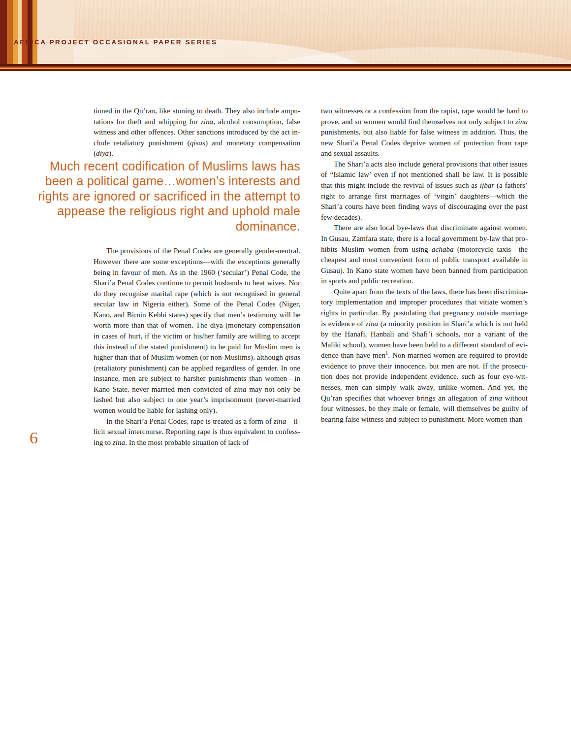Africa Project Occasional Paper Series
6
tioned in the Qu’ran, like stoning to death. They also include amputations for theft and whipping for zina, alcohol consumption, false witness and other offences. Other sanctions introduced by the act include retaliatory punishment (qisas) and monetary compensation (diya).
Much recent codification of Muslims laws has been a political game…women’s interests and rights are ignored or sacrificed in the attempt to appease the religious right and uphold male dominance.
The provisions of the Penal Codes are generally gender-neutral. However there are some exceptions—with the exceptions generally being in favour of men. As in the 1960 (‘secular’) Penal Code, the Shari’a Penal Codes continue to permit husbands to beat wives. Nor do they recognise marital rape (which is not recognised in general secular law in Nigeria either). Some of the Penal Codes (Niger, Kano, and Birnin Kebbi states) specify that men’s testimony will be worth more than that of women. The diya (monetary compensation in cases of hurt, if the victim or his/her family are willing to accept this instead of the stated punishment) to be paid for Muslim men is higher than that of Muslim women (or non-Muslims), although qisas (retaliatory punishment) can be applied regardless of gender. In one instance, men are subject to harsher punishments than women—in Kano State, never married men convicted of zina may not only be lashed but also subject to one year’s imprisonment (never-married women would be liable for lashing only).
In the Shari’a Penal Codes, rape is treated as a form of zina—illicit sexual intercourse. Reporting rape is thus equivalent to confessing to zina. In the most probable situation of lack of
two witnesses or a confession from the rapist, rape would be hard to prove, and so women would find themselves not only subject to zina punishments, but also liable for false witness in addition. Thus, the new Shari’a Penal Codes deprive women of protection from rape and sexual assaults.
The Shari’a acts also include general provisions that other issues of “Islamic law’ even if not mentioned shall be law. It is possible that this might include the revival of issues such as ijbar (a fathers’ right to arrange first marriages of ‘virgin’ daughters—which the Shari’a courts have been finding ways of discouraging over the past few decades).
There are also local bye-laws that discriminate against women. In Gusau, Zamfara state, there is a local government by-law that prohibits Muslim women from using achaba (motorcycle taxis—the cheapest and most convenient form of public transport available in Gusau). In Kano state women have been banned from participation in sports and public recreation.
Quite apart from the texts of the laws, there has been discriminatory implementation and improper procedures that vitiate women’s rights in particular. By postulating that pregnancy outside marriage is evidence of zina (a minority position in Shari’a which is not held by the Hanafi, Hanbali and Shafi’i schools, nor a variant of the Maliki school), women have been held to a different standard of evidence than have men1. Non-married women are required to provide evidence to prove their innocence, but men are not. If the prosecution does not provide independent evidence, such as four eye-witnesses, men can simply walk away, unlike women. And yet, the Qu’ran specifies that whoever brings an allegation of zina without four witnesses, be they male or female, will themselves be guilty of bearing false witness and subject to punishment. More women than